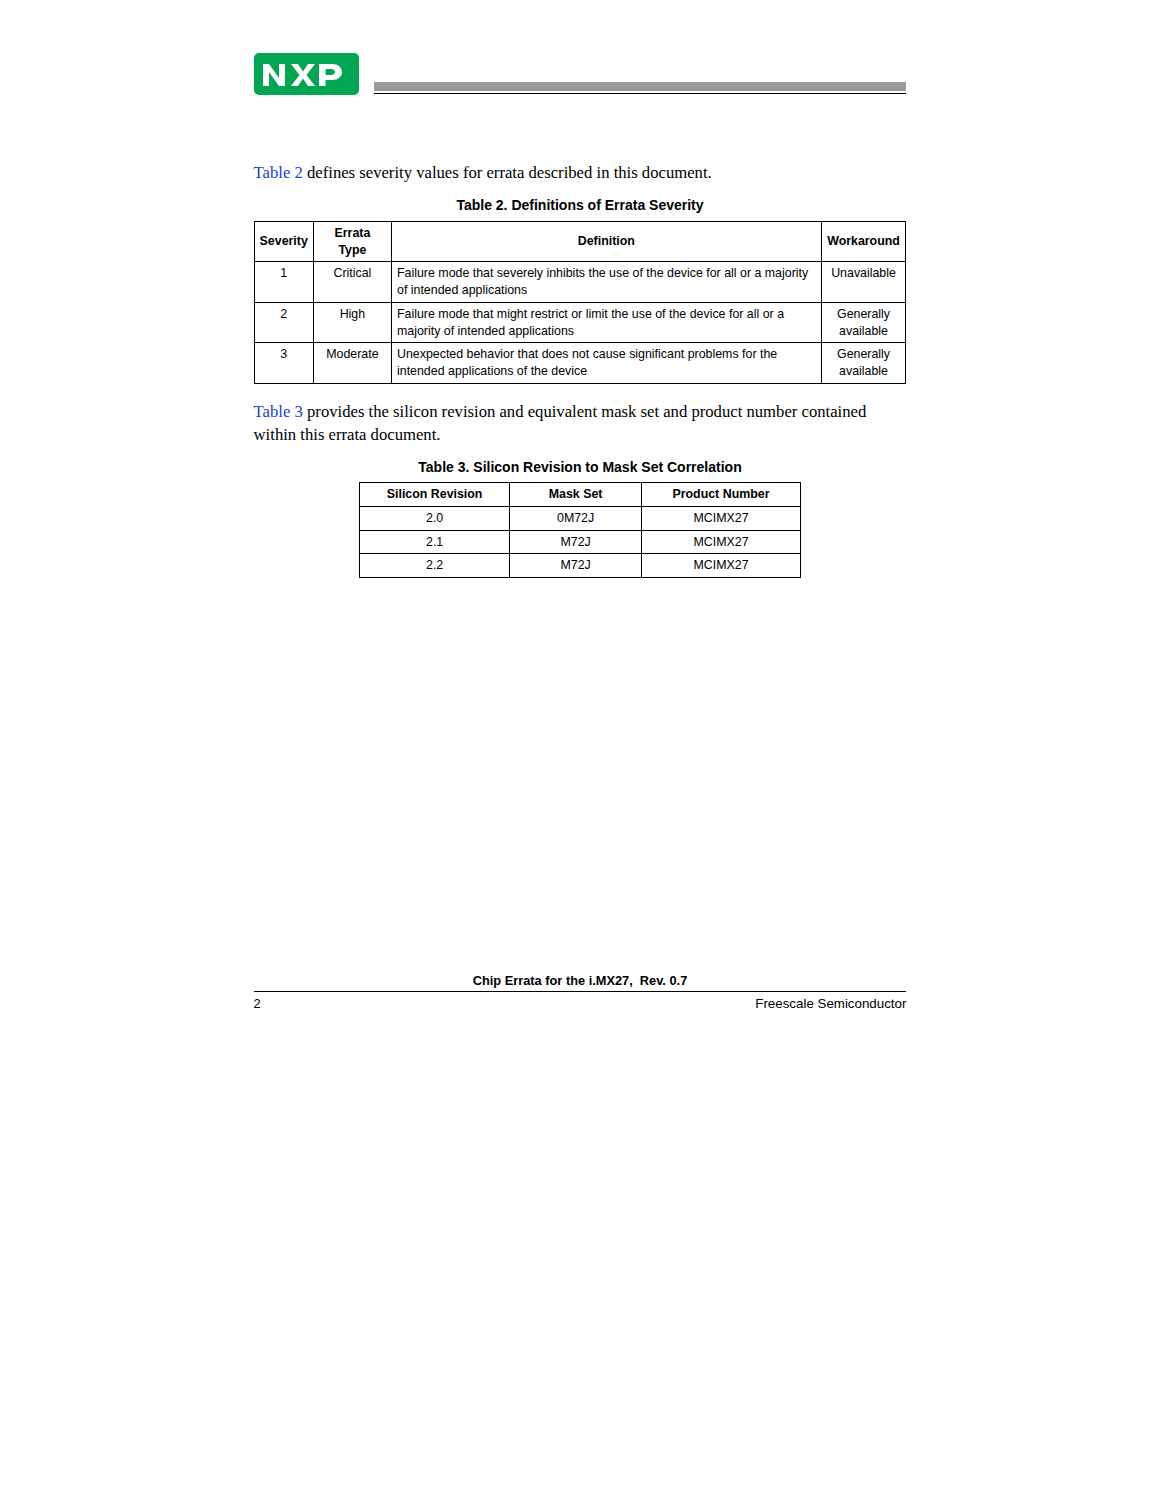Table 2 defines severity values for errata described in this document.
Table 2. Definitions of Errata Severity
| Severity | Errata Type | Definition | Workaround |
| --- | --- | --- | --- |
| 1 | Critical | Failure mode that severely inhibits the use of the device for all or a majority of intended applications | Unavailable |
| 2 | High | Failure mode that might restrict or limit the use of the device for all or a majority of intended applications | Generally available |
| 3 | Moderate | Unexpected behavior that does not cause significant problems for the intended applications of the device | Generally available |
Table 3 provides the silicon revision and equivalent mask set and product number contained within this errata document.
Table 3. Silicon Revision to Mask Set Correlation
| Silicon Revision | Mask Set | Product Number |
| --- | --- | --- |
| 2.0 | 0M72J | MCIMX27 |
| 2.1 | M72J | MCIMX27 |
| 2.2 | M72J | MCIMX27 |
Chip Errata for the i.MX27, Rev. 0.7
2
Freescale Semiconductor